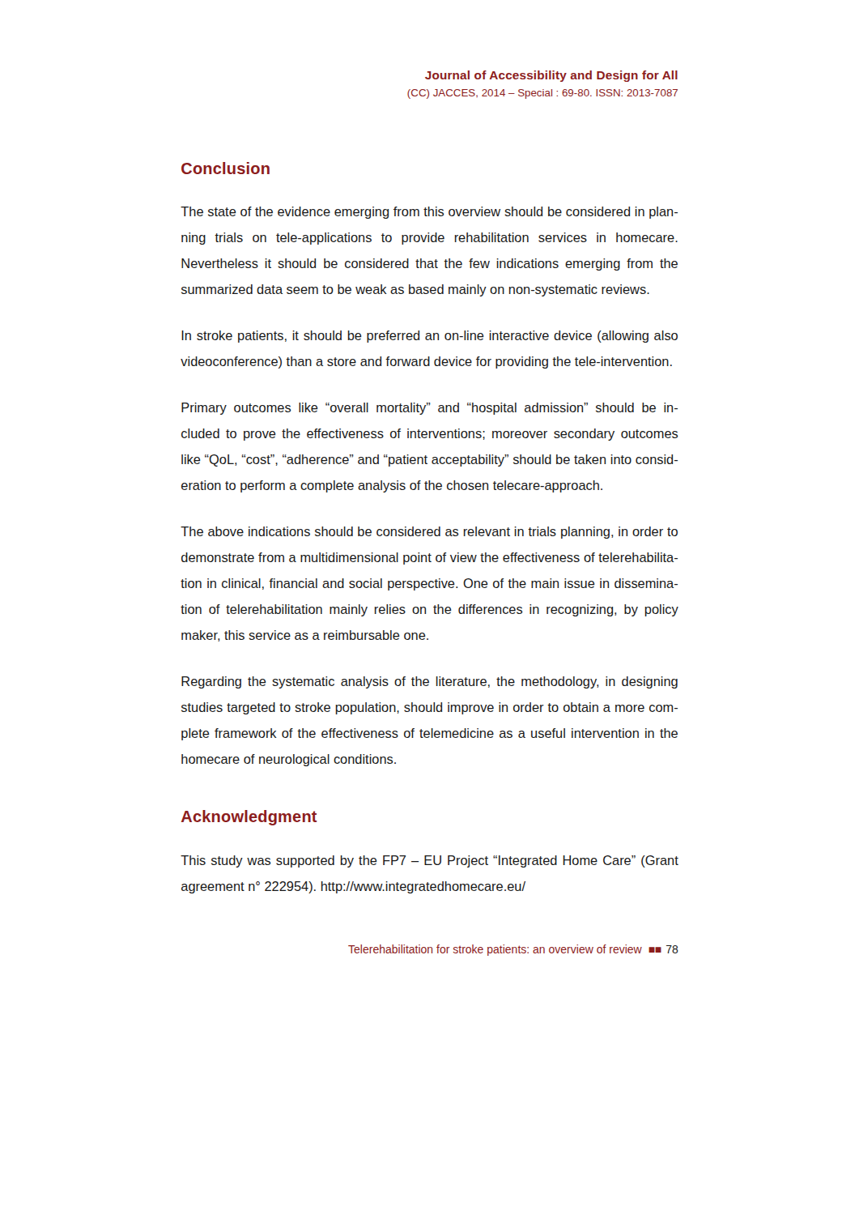Journal of Accessibility and Design for All
(CC) JACCES, 2014 – Special : 69-80. ISSN: 2013-7087
Conclusion
The state of the evidence emerging from this overview should be considered in planning trials on tele-applications to provide rehabilitation services in homecare. Nevertheless it should be considered that the few indications emerging from the summarized data seem to be weak as based mainly on non-systematic reviews.
In stroke patients, it should be preferred an on-line interactive device (allowing also videoconference) than a store and forward device for providing the tele-intervention.
Primary outcomes like “overall mortality” and “hospital admission” should be included to prove the effectiveness of interventions; moreover secondary outcomes like “QoL, “cost”, “adherence” and “patient acceptability” should be taken into consideration to perform a complete analysis of the chosen telecare-approach.
The above indications should be considered as relevant in trials planning, in order to demonstrate from a multidimensional point of view the effectiveness of telerehabilitation in clinical, financial and social perspective. One of the main issue in dissemination of telerehabilitation mainly relies on the differences in recognizing, by policy maker, this service as a reimbursable one.
Regarding the systematic analysis of the literature, the methodology, in designing studies targeted to stroke population, should improve in order to obtain a more complete framework of the effectiveness of telemedicine as a useful intervention in the homecare of neurological conditions.
Acknowledgment
This study was supported by the FP7 – EU Project “Integrated Home Care” (Grant agreement n° 222954). http://www.integratedhomecare.eu/
Telerehabilitation for stroke patients: an overview of review ■■ 78